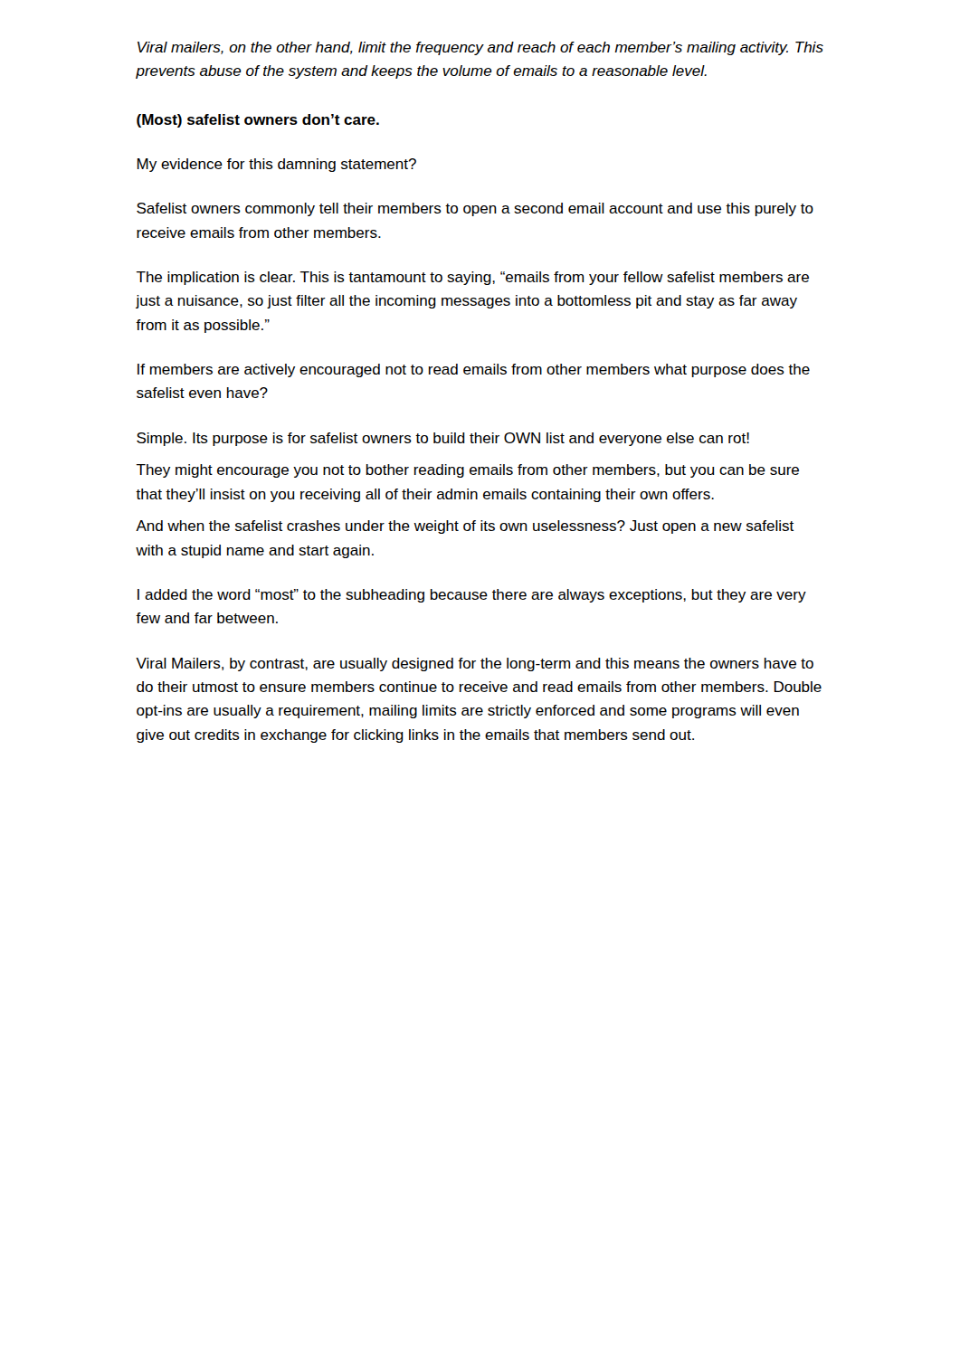Viral mailers, on the other hand, limit the frequency and reach of each member’s mailing activity. This prevents abuse of the system and keeps the volume of emails to a reasonable level.
(Most) safelist owners don’t care.
My evidence for this damning statement?
Safelist owners commonly tell their members to open a second email account and use this purely to receive emails from other members.
The implication is clear. This is tantamount to saying, “emails from your fellow safelist members are just a nuisance, so just filter all the incoming messages into a bottomless pit and stay as far away from it as possible.”
If members are actively encouraged not to read emails from other members what purpose does the safelist even have?
Simple. Its purpose is for safelist owners to build their OWN list and everyone else can rot!
They might encourage you not to bother reading emails from other members, but you can be sure that they’ll insist on you receiving all of their admin emails containing their own offers.
And when the safelist crashes under the weight of its own uselessness? Just open a new safelist with a stupid name and start again.
I added the word “most” to the subheading because there are always exceptions, but they are very few and far between.
Viral Mailers, by contrast, are usually designed for the long-term and this means the owners have to do their utmost to ensure members continue to receive and read emails from other members. Double opt-ins are usually a requirement, mailing limits are strictly enforced and some programs will even give out credits in exchange for clicking links in the emails that members send out.